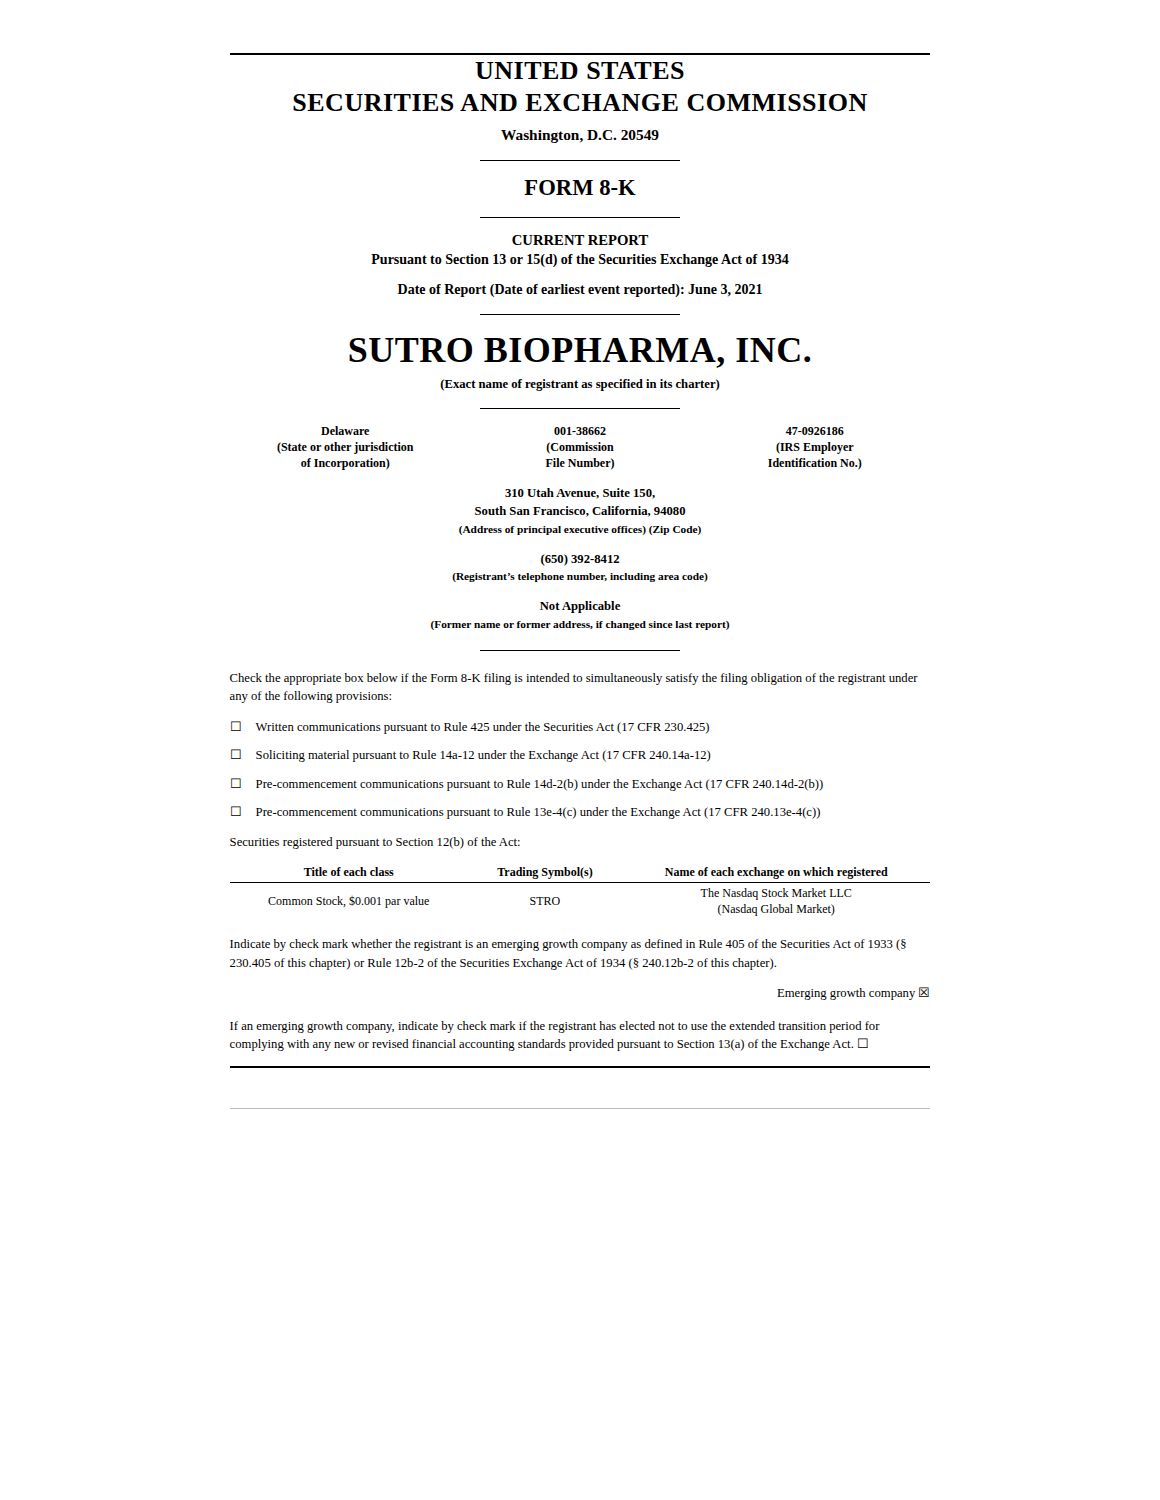UNITED STATES
SECURITIES AND EXCHANGE COMMISSION
Washington, D.C. 20549
FORM 8-K
CURRENT REPORT
Pursuant to Section 13 or 15(d) of the Securities Exchange Act of 1934
Date of Report (Date of earliest event reported): June 3, 2021
SUTRO BIOPHARMA, INC.
(Exact name of registrant as specified in its charter)
| Delaware | 001-38662 | 47-0926186 |
| (State or other jurisdiction of Incorporation) | (Commission File Number) | (IRS Employer Identification No.) |
310 Utah Avenue, Suite 150,
South San Francisco, California, 94080
(Address of principal executive offices) (Zip Code)
(650) 392-8412
(Registrant’s telephone number, including area code)
Not Applicable
(Former name or former address, if changed since last report)
Check the appropriate box below if the Form 8-K filing is intended to simultaneously satisfy the filing obligation of the registrant under any of the following provisions:
☐ Written communications pursuant to Rule 425 under the Securities Act (17 CFR 230.425)
☐ Soliciting material pursuant to Rule 14a-12 under the Exchange Act (17 CFR 240.14a-12)
☐ Pre-commencement communications pursuant to Rule 14d-2(b) under the Exchange Act (17 CFR 240.14d-2(b))
☐ Pre-commencement communications pursuant to Rule 13e-4(c) under the Exchange Act (17 CFR 240.13e-4(c))
Securities registered pursuant to Section 12(b) of the Act:
| Title of each class | Trading Symbol(s) | Name of each exchange on which registered |
| --- | --- | --- |
| Common Stock, $0.001 par value | STRO | The Nasdaq Stock Market LLC (Nasdaq Global Market) |
Indicate by check mark whether the registrant is an emerging growth company as defined in Rule 405 of the Securities Act of 1933 (§ 230.405 of this chapter) or Rule 12b-2 of the Securities Exchange Act of 1934 (§ 240.12b-2 of this chapter).
Emerging growth company ☒
If an emerging growth company, indicate by check mark if the registrant has elected not to use the extended transition period for complying with any new or revised financial accounting standards provided pursuant to Section 13(a) of the Exchange Act. ☐